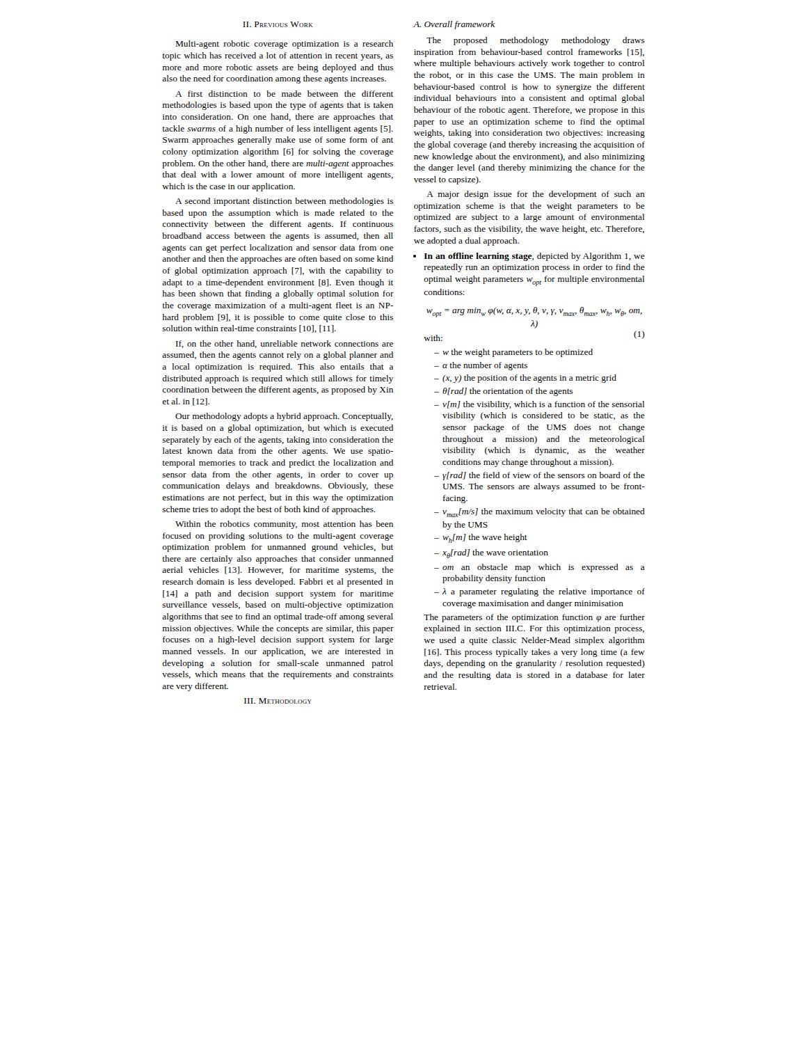II. Previous Work
Multi-agent robotic coverage optimization is a research topic which has received a lot of attention in recent years, as more and more robotic assets are being deployed and thus also the need for coordination among these agents increases.
A first distinction to be made between the different methodologies is based upon the type of agents that is taken into consideration. On one hand, there are approaches that tackle swarms of a high number of less intelligent agents [5]. Swarm approaches generally make use of some form of ant colony optimization algorithm [6] for solving the coverage problem. On the other hand, there are multi-agent approaches that deal with a lower amount of more intelligent agents, which is the case in our application.
A second important distinction between methodologies is based upon the assumption which is made related to the connectivity between the different agents. If continuous broadband access between the agents is assumed, then all agents can get perfect localization and sensor data from one another and then the approaches are often based on some kind of global optimization approach [7], with the capability to adapt to a time-dependent environment [8]. Even though it has been shown that finding a globally optimal solution for the coverage maximization of a multi-agent fleet is an NP-hard problem [9], it is possible to come quite close to this solution within real-time constraints [10], [11].
If, on the other hand, unreliable network connections are assumed, then the agents cannot rely on a global planner and a local optimization is required. This also entails that a distributed approach is required which still allows for timely coordination between the different agents, as proposed by Xin et al. in [12].
Our methodology adopts a hybrid approach. Conceptually, it is based on a global optimization, but which is executed separately by each of the agents, taking into consideration the latest known data from the other agents. We use spatio-temporal memories to track and predict the localization and sensor data from the other agents, in order to cover up communication delays and breakdowns. Obviously, these estimations are not perfect, but in this way the optimization scheme tries to adopt the best of both kind of approaches.
Within the robotics community, most attention has been focused on providing solutions to the multi-agent coverage optimization problem for unmanned ground vehicles, but there are certainly also approaches that consider unmanned aerial vehicles [13]. However, for maritime systems, the research domain is less developed. Fabbri et al presented in [14] a path and decision support system for maritime surveillance vessels, based on multi-objective optimization algorithms that see to find an optimal trade-off among several mission objectives. While the concepts are similar, this paper focuses on a high-level decision support system for large manned vessels. In our application, we are interested in developing a solution for small-scale unmanned patrol vessels, which means that the requirements and constraints are very different.
III. Methodology
A. Overall framework
The proposed methodology methodology draws inspiration from behaviour-based control frameworks [15], where multiple behaviours actively work together to control the robot, or in this case the UMS. The main problem in behaviour-based control is how to synergize the different individual behaviours into a consistent and optimal global behaviour of the robotic agent. Therefore, we propose in this paper to use an optimization scheme to find the optimal weights, taking into consideration two objectives: increasing the global coverage (and thereby increasing the acquisition of new knowledge about the environment), and also minimizing the danger level (and thereby minimizing the chance for the vessel to capsize).
A major design issue for the development of such an optimization scheme is that the weight parameters to be optimized are subject to a large amount of environmental factors, such as the visibility, the wave height, etc. Therefore, we adopted a dual approach.
In an offline learning stage, depicted by Algorithm 1, we repeatedly run an optimization process in order to find the optimal weight parameters wopt for multiple environmental conditions:
wopt = arg minw φ(w, α, x, y, θ, ν, γ, vmax, θmax, wh, wθ, om, λ)(1)
with:
w the weight parameters to be optimized
α the number of agents
(x, y) the position of the agents in a metric grid
θ[rad] the orientation of the agents
ν[m] the visibility, which is a function of the sensorial visibility (which is considered to be static, as the sensor package of the UMS does not change throughout a mission) and the meteorological visibility (which is dynamic, as the weather conditions may change throughout a mission).
γ[rad] the field of view of the sensors on board of the UMS. The sensors are always assumed to be front-facing.
vmax[m/s] the maximum velocity that can be obtained by the UMS
wh[m] the wave height
xθ[rad] the wave orientation
om an obstacle map which is expressed as a probability density function
λ a parameter regulating the relative importance of coverage maximisation and danger minimisation
The parameters of the optimization function φ are further explained in section III.C. For this optimization process, we used a quite classic Nelder-Mead simplex algorithm [16]. This process typically takes a very long time (a few days, depending on the granularity / resolution requested) and the resulting data is stored in a database for later retrieval.